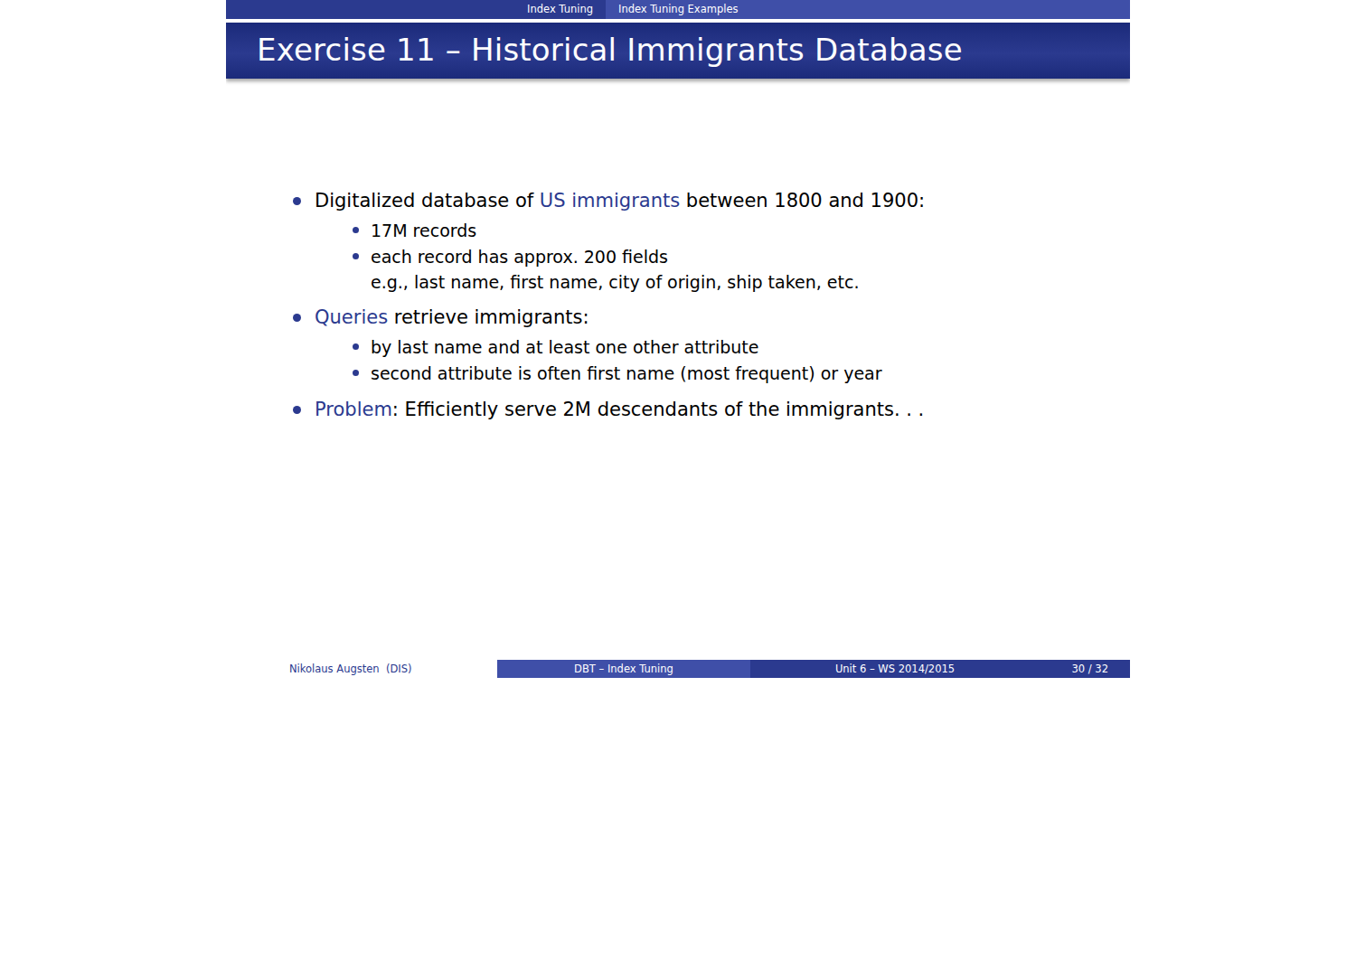Index Tuning
Index Tuning Examples
Exercise 11 – Historical Immigrants Database
Digitalized database of US immigrants between 1800 and 1900:
17M records
each record has approx. 200 fields e.g., last name, first name, city of origin, ship taken, etc.
Queries retrieve immigrants:
by last name and at least one other attribute
second attribute is often first name (most frequent) or year
Problem: Efficiently serve 2M descendants of the immigrants. . .
Nikolaus Augsten (DIS)
DBT – Index Tuning
Unit 6 – WS 2014/2015
30 / 32